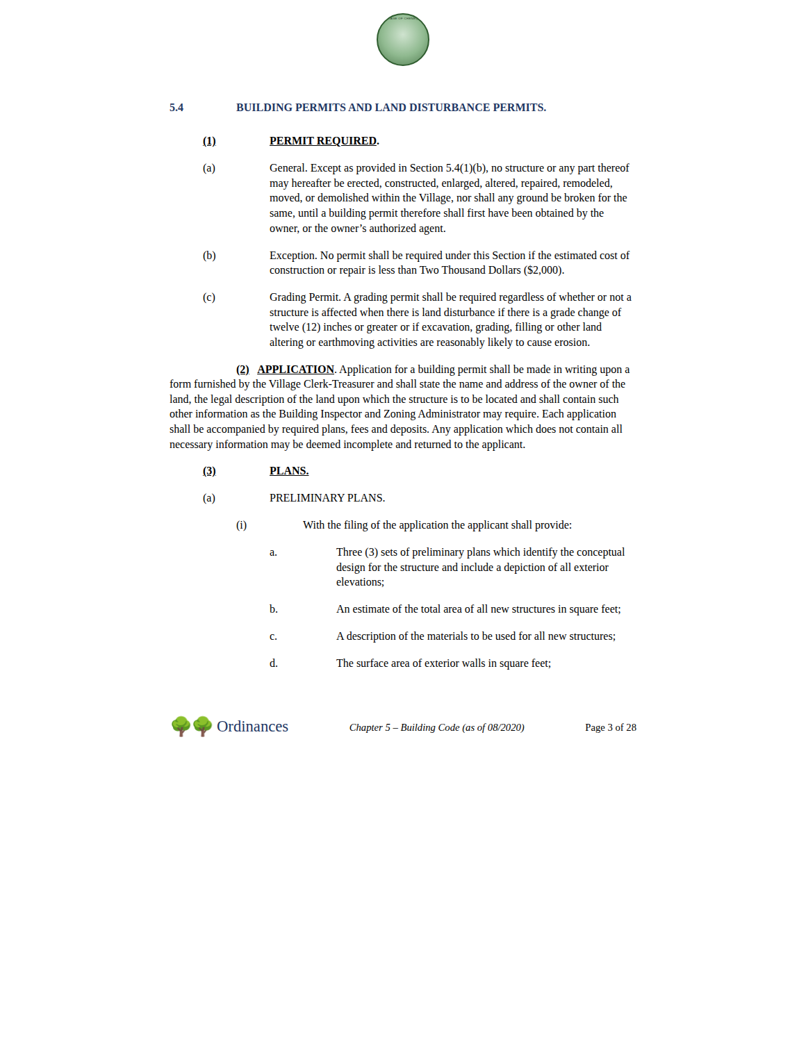5.4 BUILDING PERMITS AND LAND DISTURBANCE PERMITS.
(1) PERMIT REQUIRED.
(a) General. Except as provided in Section 5.4(1)(b), no structure or any part thereof may hereafter be erected, constructed, enlarged, altered, repaired, remodeled, moved, or demolished within the Village, nor shall any ground be broken for the same, until a building permit therefore shall first have been obtained by the owner, or the owner’s authorized agent.
(b) Exception. No permit shall be required under this Section if the estimated cost of construction or repair is less than Two Thousand Dollars ($2,000).
(c) Grading Permit. A grading permit shall be required regardless of whether or not a structure is affected when there is land disturbance if there is a grade change of twelve (12) inches or greater or if excavation, grading, filling or other land altering or earthmoving activities are reasonably likely to cause erosion.
(2) APPLICATION. Application for a building permit shall be made in writing upon a form furnished by the Village Clerk-Treasurer and shall state the name and address of the owner of the land, the legal description of the land upon which the structure is to be located and shall contain such other information as the Building Inspector and Zoning Administrator may require. Each application shall be accompanied by required plans, fees and deposits. Any application which does not contain all necessary information may be deemed incomplete and returned to the applicant.
(3) PLANS.
(a) PRELIMINARY PLANS.
(i) With the filing of the application the applicant shall provide:
a. Three (3) sets of preliminary plans which identify the conceptual design for the structure and include a depiction of all exterior elevations;
b. An estimate of the total area of all new structures in square feet;
c. A description of the materials to be used for all new structures;
d. The surface area of exterior walls in square feet;
🌳🌳 Ordinances
Chapter 5 – Building Code (as of 08/2020)
Page 3 of 28